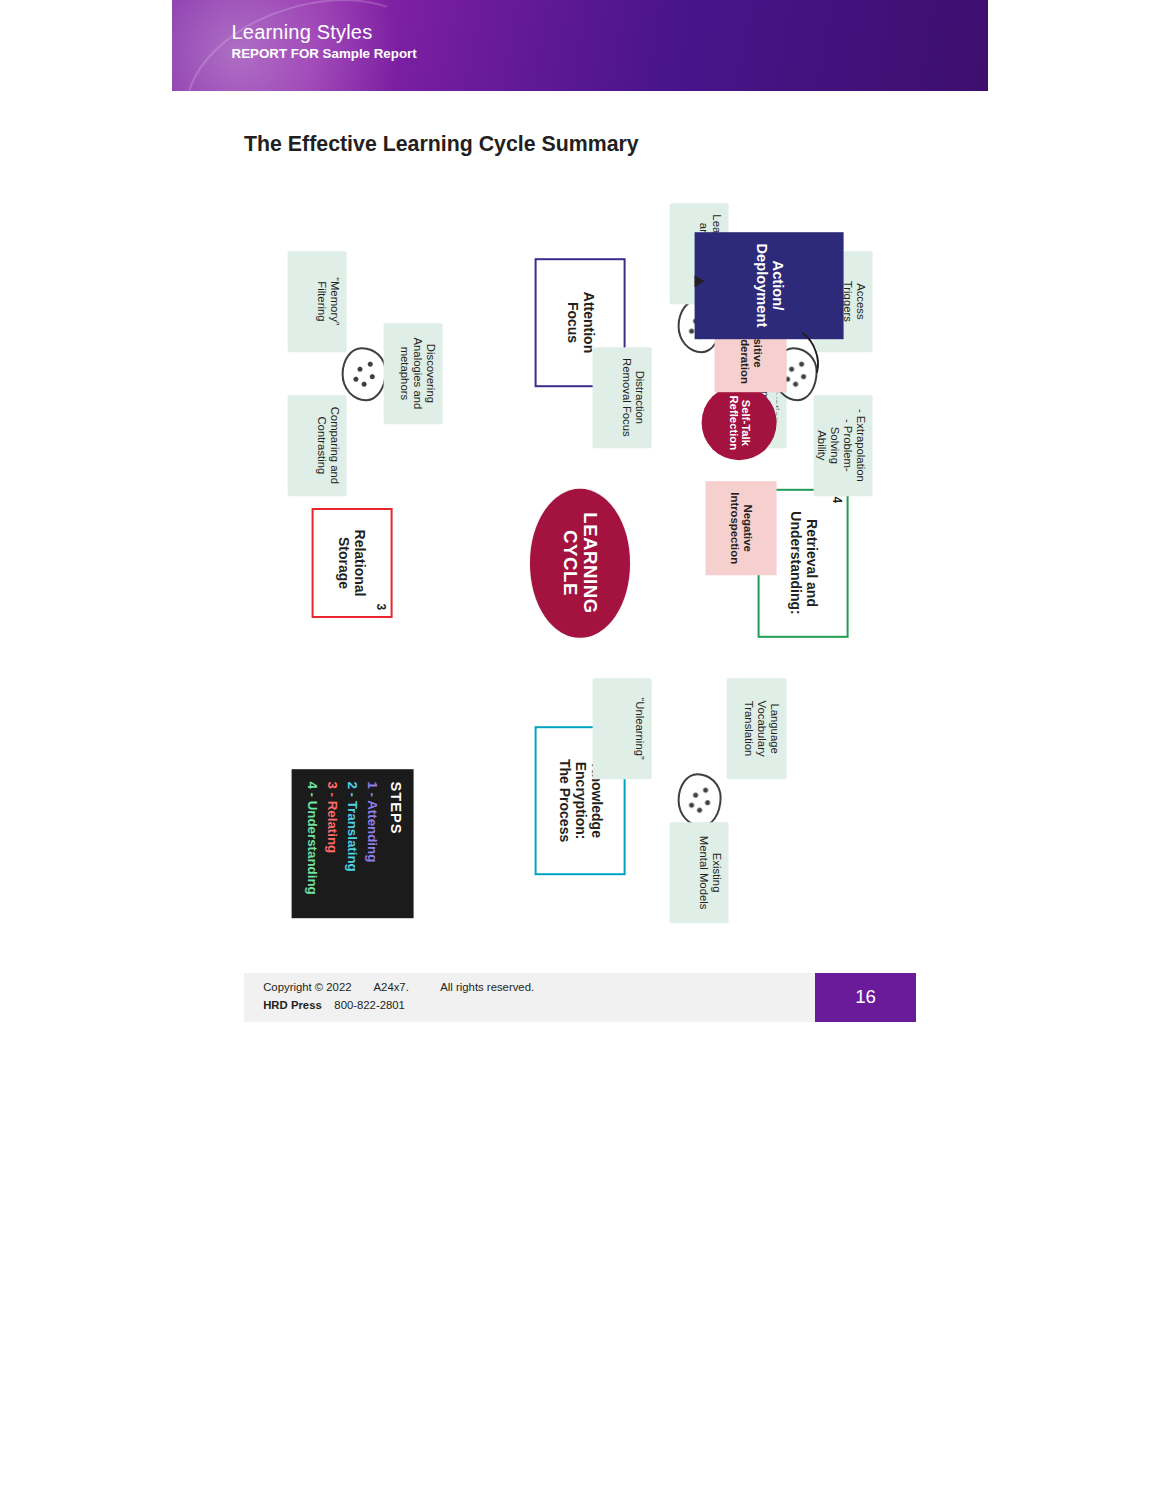Learning Styles
REPORT FOR Sample Report
The Effective Learning Cycle Summary
LEARNING
CYCLE
1 Attention Focus
Learning Styles
and Context
Motivation
(What’s in it for me?)
Distraction
Removal Focus
2 Knowledge Encryption:
The Process
Existing
Mental Models
Language
Vocabulary
Translation
“Unlearning”
3 Relational
Storage
“Memory”
Filtering
Comparing and
Contrasting
Discovering
Analogies and
metaphors
4 Retrieval and
Understanding:
Access
Triggers
Design
- Extrapolation
- Problem-Solving
Ability
Long-Term
Memory Triggers
Connections or
Links
Self-Talk
Reflection
Positive
Consideration
Negative
Introspection
Action/
Deployment
STEPS
1 - Attending
2 - Translating
3 - Relating
4 - Understanding
Copyright © 2022 A24x7. All rights reserved.
HRD Press 800-822-2801
16